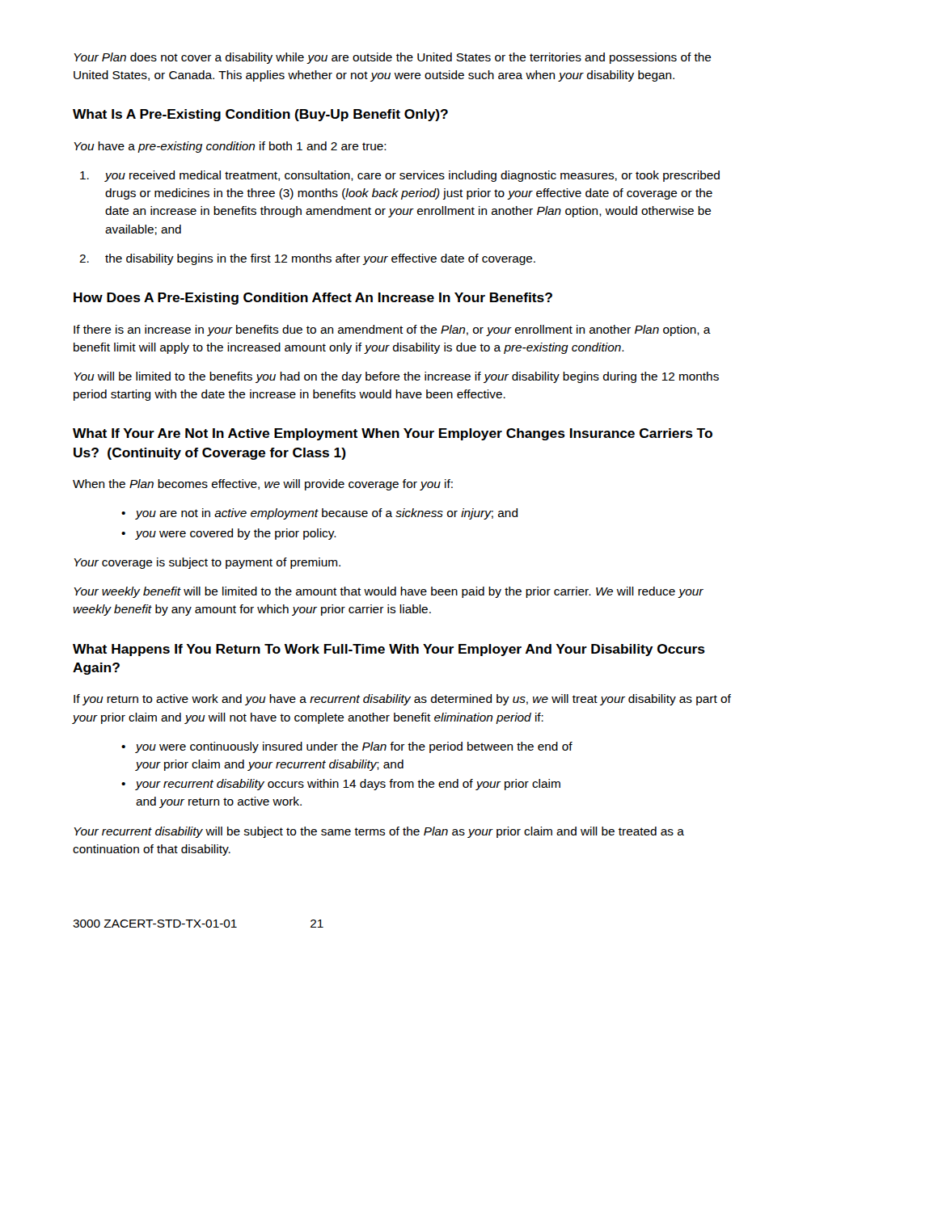Your Plan does not cover a disability while you are outside the United States or the territories and possessions of the United States, or Canada. This applies whether or not you were outside such area when your disability began.
What Is A Pre-Existing Condition (Buy-Up Benefit Only)?
You have a pre-existing condition if both 1 and 2 are true:
1. you received medical treatment, consultation, care or services including diagnostic measures, or took prescribed drugs or medicines in the three (3) months (look back period) just prior to your effective date of coverage or the date an increase in benefits through amendment or your enrollment in another Plan option, would otherwise be available; and
2. the disability begins in the first 12 months after your effective date of coverage.
How Does A Pre-Existing Condition Affect An Increase In Your Benefits?
If there is an increase in your benefits due to an amendment of the Plan, or your enrollment in another Plan option, a benefit limit will apply to the increased amount only if your disability is due to a pre-existing condition.
You will be limited to the benefits you had on the day before the increase if your disability begins during the 12 months period starting with the date the increase in benefits would have been effective.
What If Your Are Not In Active Employment When Your Employer Changes Insurance Carriers To Us? (Continuity of Coverage for Class 1)
When the Plan becomes effective, we will provide coverage for you if:
you are not in active employment because of a sickness or injury; and
you were covered by the prior policy.
Your coverage is subject to payment of premium.
Your weekly benefit will be limited to the amount that would have been paid by the prior carrier. We will reduce your weekly benefit by any amount for which your prior carrier is liable.
What Happens If You Return To Work Full-Time With Your Employer And Your Disability Occurs Again?
If you return to active work and you have a recurrent disability as determined by us, we will treat your disability as part of your prior claim and you will not have to complete another benefit elimination period if:
you were continuously insured under the Plan for the period between the end of your prior claim and your recurrent disability; and
your recurrent disability occurs within 14 days from the end of your prior claim and your return to active work.
Your recurrent disability will be subject to the same terms of the Plan as your prior claim and will be treated as a continuation of that disability.
3000 ZACERT-STD-TX-01-0121